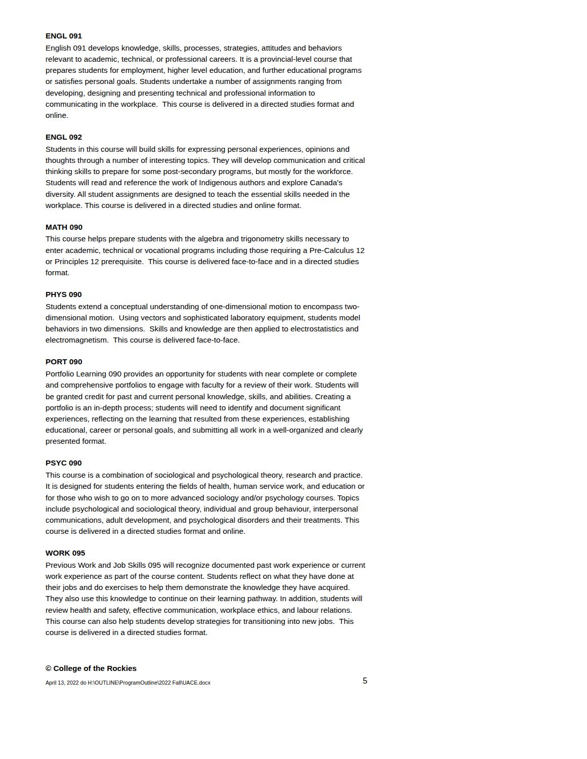ENGL 091
English 091 develops knowledge, skills, processes, strategies, attitudes and behaviors relevant to academic, technical, or professional careers. It is a provincial-level course that prepares students for employment, higher level education, and further educational programs or satisfies personal goals. Students undertake a number of assignments ranging from developing, designing and presenting technical and professional information to communicating in the workplace. This course is delivered in a directed studies format and online.
ENGL 092
Students in this course will build skills for expressing personal experiences, opinions and thoughts through a number of interesting topics. They will develop communication and critical thinking skills to prepare for some post-secondary programs, but mostly for the workforce. Students will read and reference the work of Indigenous authors and explore Canada's diversity. All student assignments are designed to teach the essential skills needed in the workplace. This course is delivered in a directed studies and online format.
MATH 090
This course helps prepare students with the algebra and trigonometry skills necessary to enter academic, technical or vocational programs including those requiring a Pre-Calculus 12 or Principles 12 prerequisite. This course is delivered face-to-face and in a directed studies format.
PHYS 090
Students extend a conceptual understanding of one-dimensional motion to encompass two-dimensional motion. Using vectors and sophisticated laboratory equipment, students model behaviors in two dimensions. Skills and knowledge are then applied to electrostatistics and electromagnetism. This course is delivered face-to-face.
PORT 090
Portfolio Learning 090 provides an opportunity for students with near complete or complete and comprehensive portfolios to engage with faculty for a review of their work. Students will be granted credit for past and current personal knowledge, skills, and abilities. Creating a portfolio is an in-depth process; students will need to identify and document significant experiences, reflecting on the learning that resulted from these experiences, establishing educational, career or personal goals, and submitting all work in a well-organized and clearly presented format.
PSYC 090
This course is a combination of sociological and psychological theory, research and practice. It is designed for students entering the fields of health, human service work, and education or for those who wish to go on to more advanced sociology and/or psychology courses. Topics include psychological and sociological theory, individual and group behaviour, interpersonal communications, adult development, and psychological disorders and their treatments. This course is delivered in a directed studies format and online.
WORK 095
Previous Work and Job Skills 095 will recognize documented past work experience or current work experience as part of the course content. Students reflect on what they have done at their jobs and do exercises to help them demonstrate the knowledge they have acquired. They also use this knowledge to continue on their learning pathway. In addition, students will review health and safety, effective communication, workplace ethics, and labour relations. This course can also help students develop strategies for transitioning into new jobs. This course is delivered in a directed studies format.
© College of the Rockies
April 13, 2022 do H:\OUTLINE\ProgramOutline\2022 Fall\UACE.docx 5